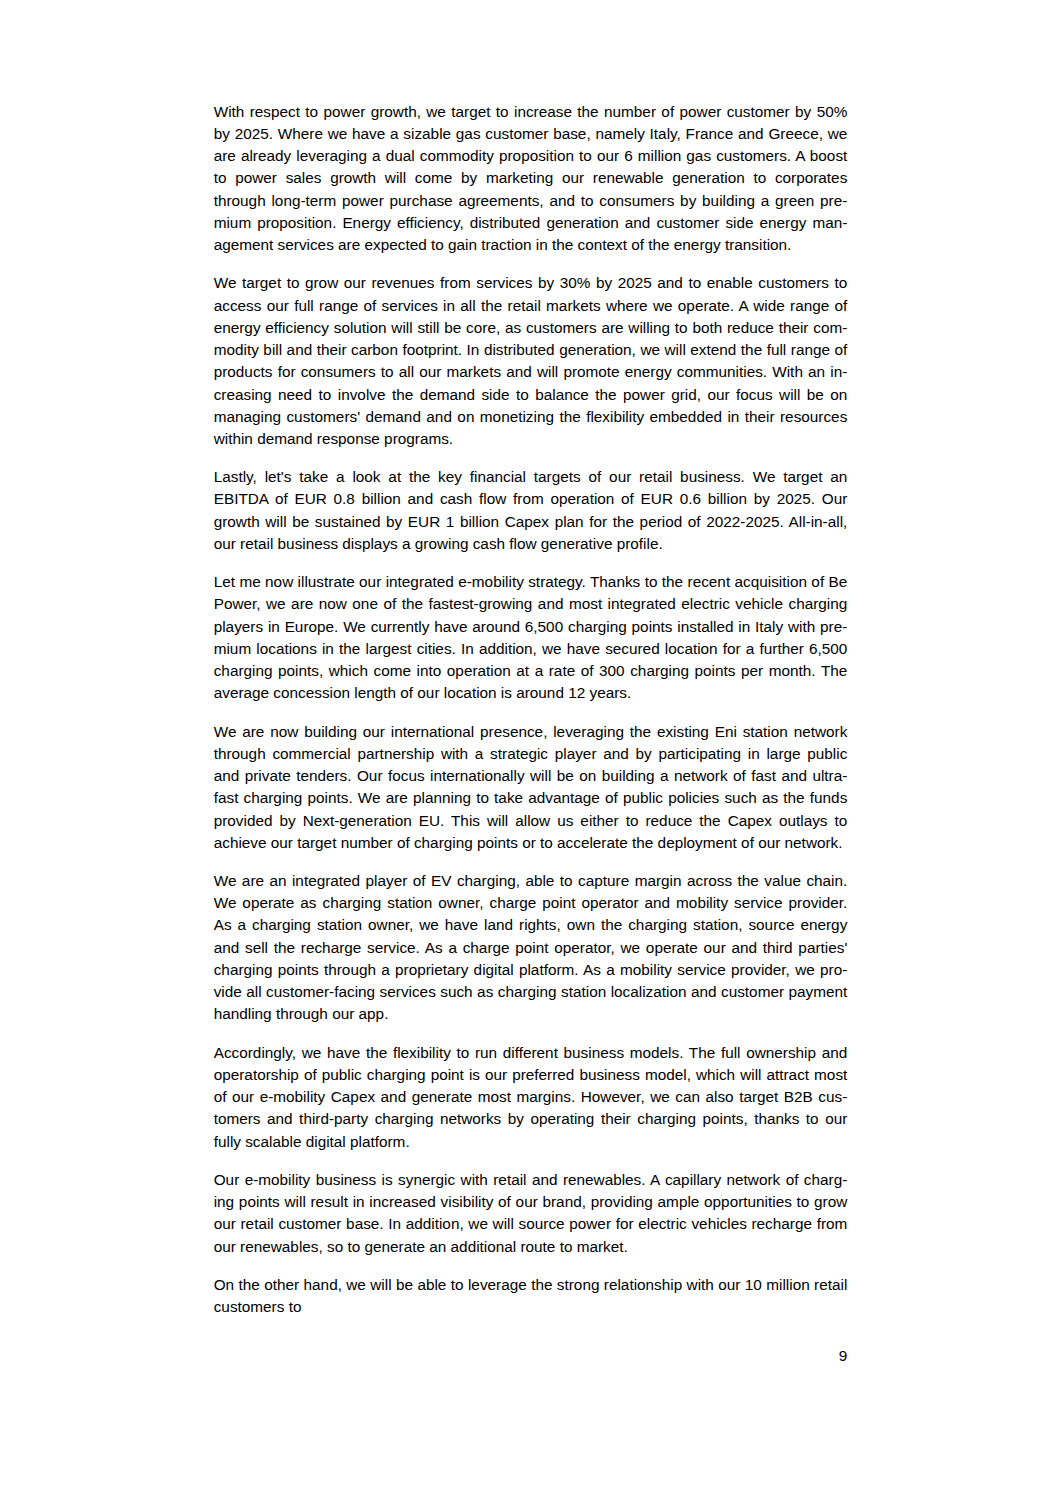With respect to power growth, we target to increase the number of power customer by 50% by 2025. Where we have a sizable gas customer base, namely Italy, France and Greece, we are already leveraging a dual commodity proposition to our 6 million gas customers. A boost to power sales growth will come by marketing our renewable generation to corporates through long-term power purchase agreements, and to consumers by building a green premium proposition. Energy efficiency, distributed generation and customer side energy management services are expected to gain traction in the context of the energy transition.
We target to grow our revenues from services by 30% by 2025 and to enable customers to access our full range of services in all the retail markets where we operate. A wide range of energy efficiency solution will still be core, as customers are willing to both reduce their commodity bill and their carbon footprint. In distributed generation, we will extend the full range of products for consumers to all our markets and will promote energy communities. With an increasing need to involve the demand side to balance the power grid, our focus will be on managing customers' demand and on monetizing the flexibility embedded in their resources within demand response programs.
Lastly, let's take a look at the key financial targets of our retail business. We target an EBITDA of EUR 0.8 billion and cash flow from operation of EUR 0.6 billion by 2025. Our growth will be sustained by EUR 1 billion Capex plan for the period of 2022-2025. All-in-all, our retail business displays a growing cash flow generative profile.
Let me now illustrate our integrated e-mobility strategy. Thanks to the recent acquisition of Be Power, we are now one of the fastest-growing and most integrated electric vehicle charging players in Europe. We currently have around 6,500 charging points installed in Italy with premium locations in the largest cities. In addition, we have secured location for a further 6,500 charging points, which come into operation at a rate of 300 charging points per month. The average concession length of our location is around 12 years.
We are now building our international presence, leveraging the existing Eni station network through commercial partnership with a strategic player and by participating in large public and private tenders. Our focus internationally will be on building a network of fast and ultrafast charging points. We are planning to take advantage of public policies such as the funds provided by Next-generation EU. This will allow us either to reduce the Capex outlays to achieve our target number of charging points or to accelerate the deployment of our network.
We are an integrated player of EV charging, able to capture margin across the value chain. We operate as charging station owner, charge point operator and mobility service provider. As a charging station owner, we have land rights, own the charging station, source energy and sell the recharge service. As a charge point operator, we operate our and third parties' charging points through a proprietary digital platform. As a mobility service provider, we provide all customer-facing services such as charging station localization and customer payment handling through our app.
Accordingly, we have the flexibility to run different business models. The full ownership and operatorship of public charging point is our preferred business model, which will attract most of our e-mobility Capex and generate most margins. However, we can also target B2B customers and third-party charging networks by operating their charging points, thanks to our fully scalable digital platform.
Our e-mobility business is synergic with retail and renewables. A capillary network of charging points will result in increased visibility of our brand, providing ample opportunities to grow our retail customer base. In addition, we will source power for electric vehicles recharge from our renewables, so to generate an additional route to market.
On the other hand, we will be able to leverage the strong relationship with our 10 million retail customers to
9